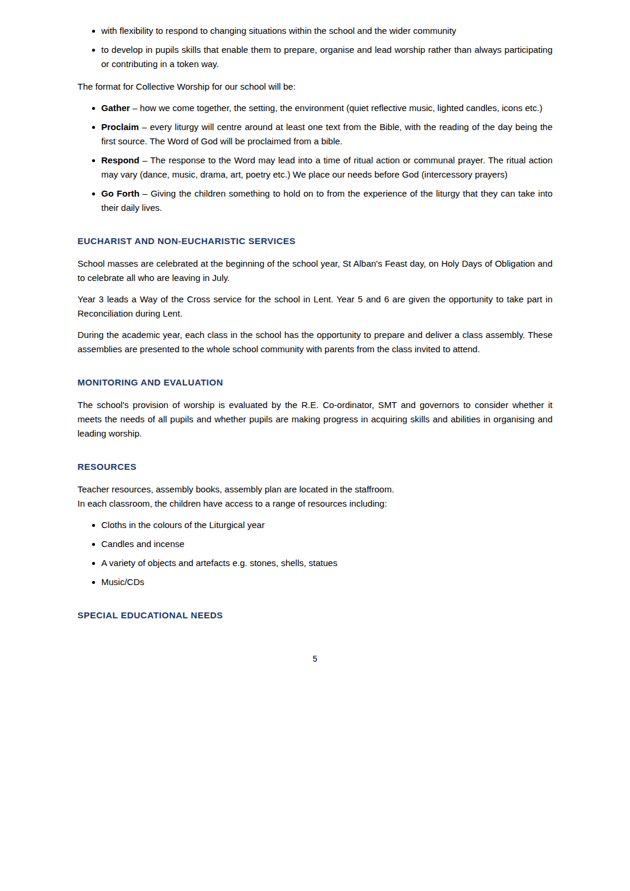with flexibility to respond to changing situations within the school and the wider community
to develop in pupils skills that enable them to prepare, organise and lead worship rather than always participating or contributing in a token way.
The format for Collective Worship for our school will be:
Gather – how we come together, the setting, the environment (quiet reflective music, lighted candles, icons etc.)
Proclaim – every liturgy will centre around at least one text from the Bible, with the reading of the day being the first source. The Word of God will be proclaimed from a bible.
Respond – The response to the Word may lead into a time of ritual action or communal prayer. The ritual action may vary (dance, music, drama, art, poetry etc.) We place our needs before God (intercessory prayers)
Go Forth – Giving the children something to hold on to from the experience of the liturgy that they can take into their daily lives.
Eucharist and Non-Eucharistic Services
School masses are celebrated at the beginning of the school year, St Alban's Feast day, on Holy Days of Obligation and to celebrate all who are leaving in July.
Year 3 leads a Way of the Cross service for the school in Lent. Year 5 and 6 are given the opportunity to take part in Reconciliation during Lent.
During the academic year, each class in the school has the opportunity to prepare and deliver a class assembly. These assemblies are presented to the whole school community with parents from the class invited to attend.
Monitoring and Evaluation
The school's provision of worship is evaluated by the R.E. Co-ordinator, SMT and governors to consider whether it meets the needs of all pupils and whether pupils are making progress in acquiring skills and abilities in organising and leading worship.
Resources
Teacher resources, assembly books, assembly plan are located in the staffroom.
In each classroom, the children have access to a range of resources including:
Cloths in the colours of the Liturgical year
Candles and incense
A variety of objects and artefacts e.g. stones, shells, statues
Music/CDs
Special Educational Needs
5